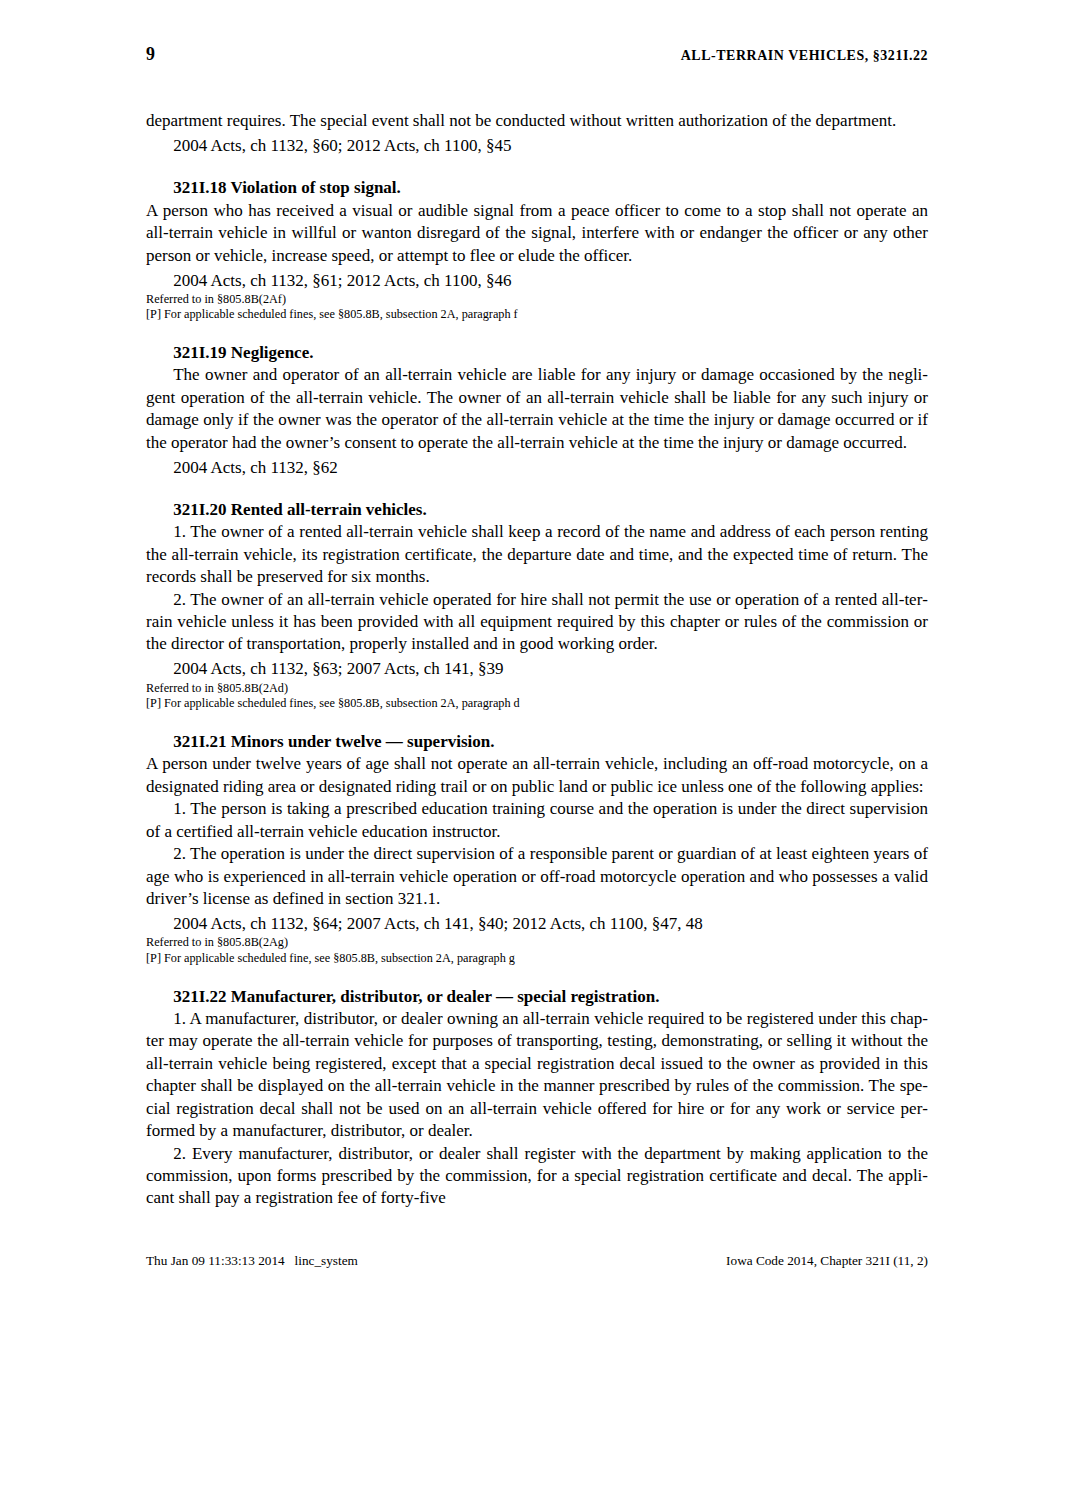9 All-Terrain Vehicles, §321I.22
department requires. The special event shall not be conducted without written authorization of the department.
2004 Acts, ch 1132, §60; 2012 Acts, ch 1100, §45
321I.18 Violation of stop signal.
A person who has received a visual or audible signal from a peace officer to come to a stop shall not operate an all-terrain vehicle in willful or wanton disregard of the signal, interfere with or endanger the officer or any other person or vehicle, increase speed, or attempt to flee or elude the officer.
2004 Acts, ch 1132, §61; 2012 Acts, ch 1100, §46
Referred to in §805.8B(2Af)
[P] For applicable scheduled fines, see §805.8B, subsection 2A, paragraph f
321I.19 Negligence.
The owner and operator of an all-terrain vehicle are liable for any injury or damage occasioned by the negligent operation of the all-terrain vehicle. The owner of an all-terrain vehicle shall be liable for any such injury or damage only if the owner was the operator of the all-terrain vehicle at the time the injury or damage occurred or if the operator had the owner’s consent to operate the all-terrain vehicle at the time the injury or damage occurred.
2004 Acts, ch 1132, §62
321I.20 Rented all-terrain vehicles.
1. The owner of a rented all-terrain vehicle shall keep a record of the name and address of each person renting the all-terrain vehicle, its registration certificate, the departure date and time, and the expected time of return. The records shall be preserved for six months.
2. The owner of an all-terrain vehicle operated for hire shall not permit the use or operation of a rented all-terrain vehicle unless it has been provided with all equipment required by this chapter or rules of the commission or the director of transportation, properly installed and in good working order.
2004 Acts, ch 1132, §63; 2007 Acts, ch 141, §39
Referred to in §805.8B(2Ad)
[P] For applicable scheduled fines, see §805.8B, subsection 2A, paragraph d
321I.21 Minors under twelve — supervision.
A person under twelve years of age shall not operate an all-terrain vehicle, including an off-road motorcycle, on a designated riding area or designated riding trail or on public land or public ice unless one of the following applies:
1. The person is taking a prescribed education training course and the operation is under the direct supervision of a certified all-terrain vehicle education instructor.
2. The operation is under the direct supervision of a responsible parent or guardian of at least eighteen years of age who is experienced in all-terrain vehicle operation or off-road motorcycle operation and who possesses a valid driver’s license as defined in section 321.1.
2004 Acts, ch 1132, §64; 2007 Acts, ch 141, §40; 2012 Acts, ch 1100, §47, 48
Referred to in §805.8B(2Ag)
[P] For applicable scheduled fine, see §805.8B, subsection 2A, paragraph g
321I.22 Manufacturer, distributor, or dealer — special registration.
1. A manufacturer, distributor, or dealer owning an all-terrain vehicle required to be registered under this chapter may operate the all-terrain vehicle for purposes of transporting, testing, demonstrating, or selling it without the all-terrain vehicle being registered, except that a special registration decal issued to the owner as provided in this chapter shall be displayed on the all-terrain vehicle in the manner prescribed by rules of the commission. The special registration decal shall not be used on an all-terrain vehicle offered for hire or for any work or service performed by a manufacturer, distributor, or dealer.
2. Every manufacturer, distributor, or dealer shall register with the department by making application to the commission, upon forms prescribed by the commission, for a special registration certificate and decal. The applicant shall pay a registration fee of forty-five
Thu Jan 09 11:33:13 2014 linc_system Iowa Code 2014, Chapter 321I (11, 2)